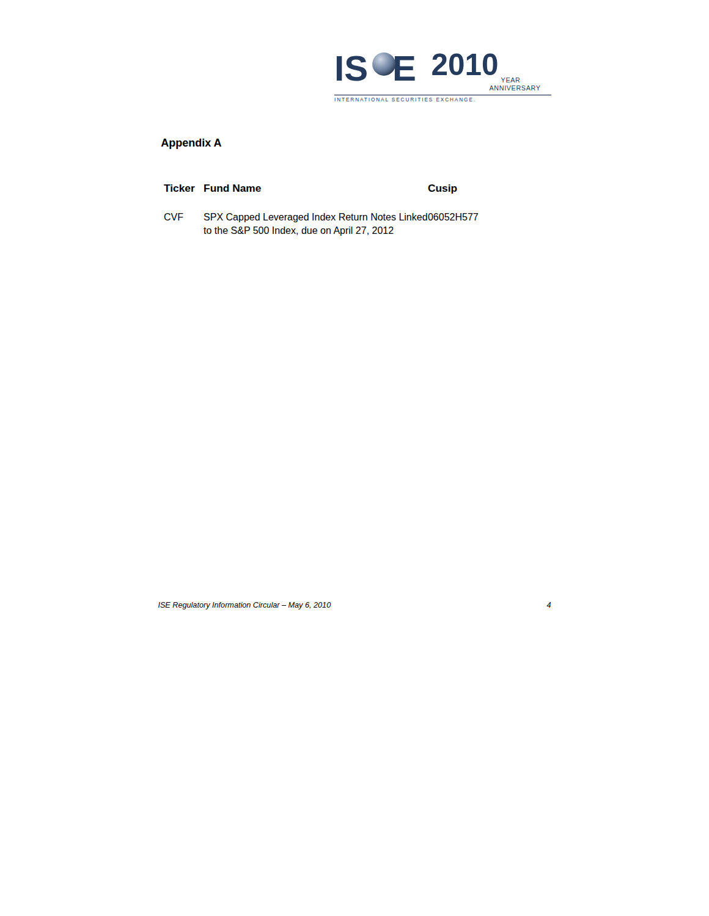Appendix A
| Ticker | Fund Name | Cusip |
| --- | --- | --- |
| CVF | SPX Capped Leveraged Index Return Notes Linked to the S&P 500 Index, due on April 27, 2012 | 06052H577 |
ISE Regulatory Information Circular – May 6, 2010 4